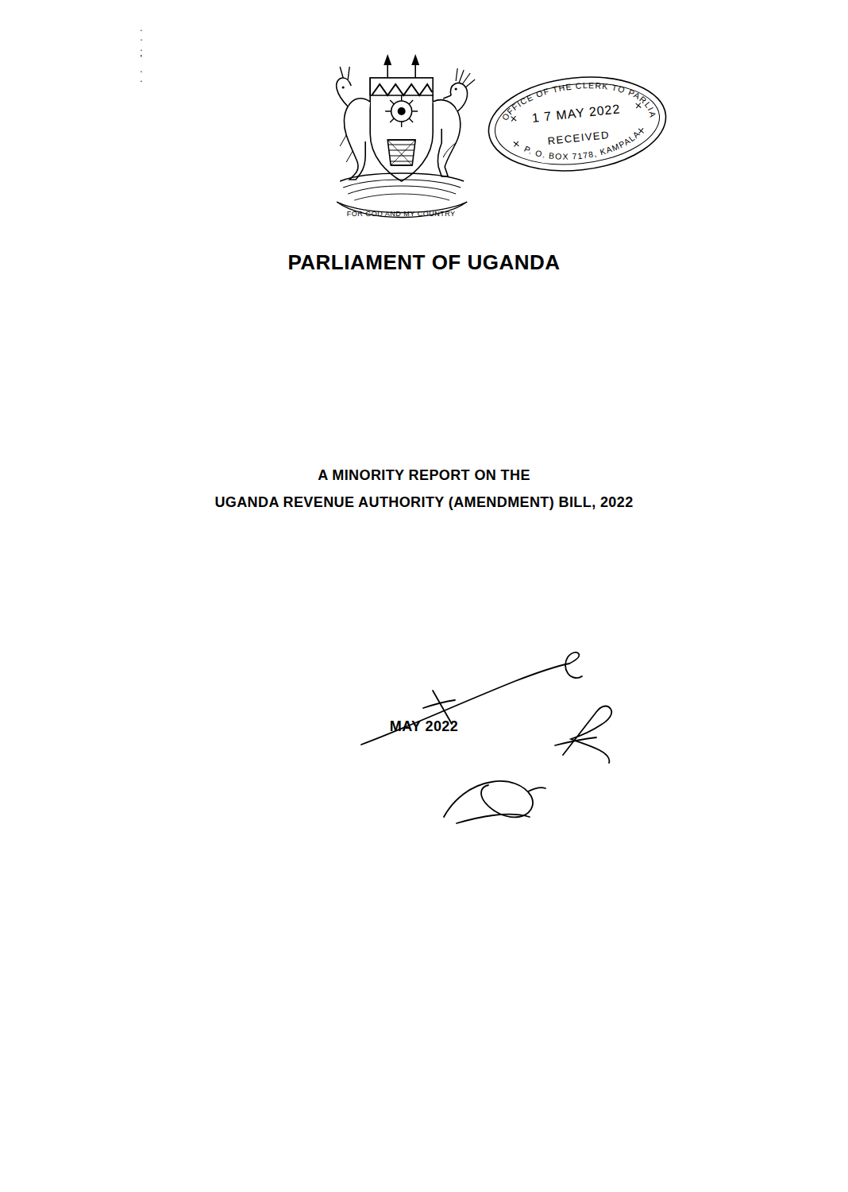. . . ' . .
FOR GOD AND MY COUNTRY
OFFICE OF THE CLERK TO PARLIAMENT P. O. BOX 7178, KAMPALA 1 7 MAY 2022 RECEIVED
PARLIAMENT OF UGANDA
A MINORITY REPORT ON THE
UGANDA REVENUE AUTHORITY (AMENDMENT) BILL, 2022
MAY 2022